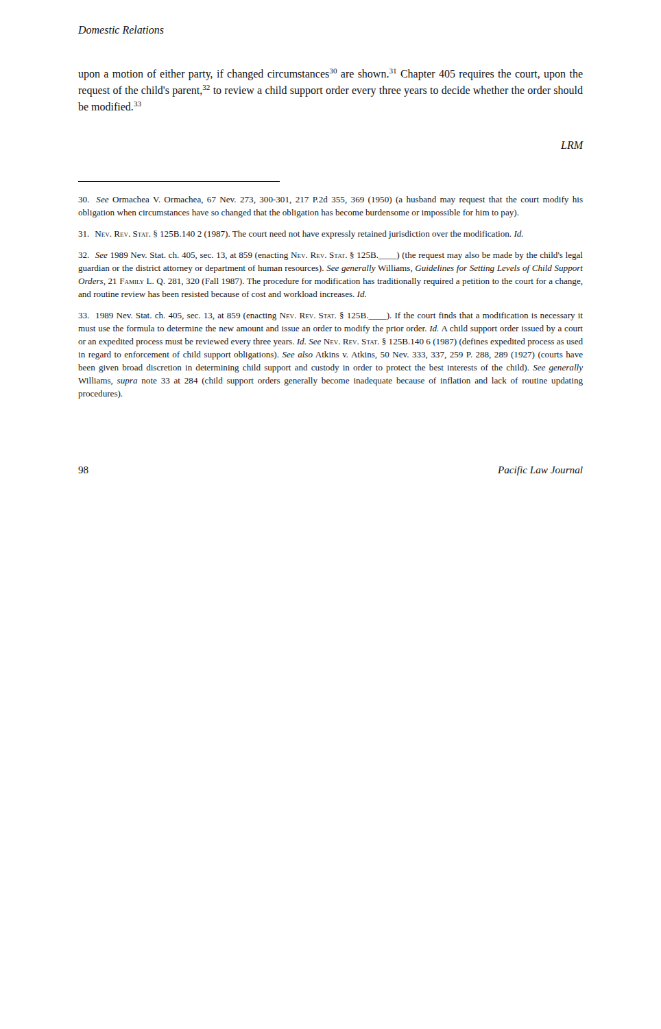Domestic Relations
upon a motion of either party, if changed circumstances30 are shown.31 Chapter 405 requires the court, upon the request of the child's parent,32 to review a child support order every three years to decide whether the order should be modified.33
LRM
30. See Ormachea V. Ormachea, 67 Nev. 273, 300-301, 217 P.2d 355, 369 (1950) (a husband may request that the court modify his obligation when circumstances have so changed that the obligation has become burdensome or impossible for him to pay).
31. Nev. Rev. Stat. § 125B.140 2 (1987). The court need not have expressly retained jurisdiction over the modification. Id.
32. See 1989 Nev. Stat. ch. 405, sec. 13, at 859 (enacting Nev. Rev. Stat. § 125B.____) (the request may also be made by the child's legal guardian or the district attorney or department of human resources). See generally Williams, Guidelines for Setting Levels of Child Support Orders, 21 Family L. Q. 281, 320 (Fall 1987). The procedure for modification has traditionally required a petition to the court for a change, and routine review has been resisted because of cost and workload increases. Id.
33. 1989 Nev. Stat. ch. 405, sec. 13, at 859 (enacting Nev. Rev. Stat. § 125B.____). If the court finds that a modification is necessary it must use the formula to determine the new amount and issue an order to modify the prior order. Id. A child support order issued by a court or an expedited process must be reviewed every three years. Id. See Nev. Rev. Stat. § 125B.140 6 (1987) (defines expedited process as used in regard to enforcement of child support obligations). See also Atkins v. Atkins, 50 Nev. 333, 337, 259 P. 288, 289 (1927) (courts have been given broad discretion in determining child support and custody in order to protect the best interests of the child). See generally Williams, supra note 33 at 284 (child support orders generally become inadequate because of inflation and lack of routine updating procedures).
98 Pacific Law Journal